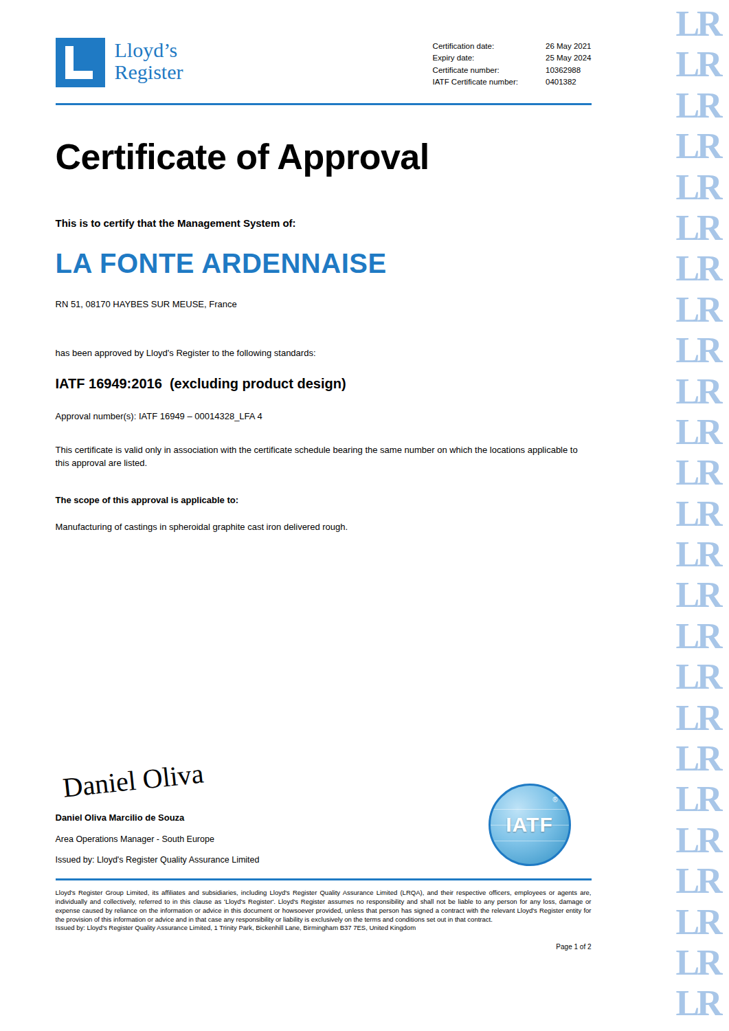LR LR LR LR LR LR LR LR LR LR LR LR LR LR LR LR LR LR LR LR LR LR LR LR LR
Lloyd’s Register
| Certification date: | 26 May 2021 |
| Expiry date: | 25 May 2024 |
| Certificate number: | 10362988 |
| IATF Certificate number: | 0401382 |
Certificate of Approval
This is to certify that the Management System of:
LA FONTE ARDENNAISE
RN 51, 08170 HAYBES SUR MEUSE, France
has been approved by Lloyd's Register to the following standards:
IATF 16949:2016 (excluding product design)
Approval number(s): IATF 16949 – 00014328_LFA 4
This certificate is valid only in association with the certificate schedule bearing the same number on which the locations applicable to this approval are listed.
The scope of this approval is applicable to:
Manufacturing of castings in spheroidal graphite cast iron delivered rough.
Daniel Oliva
Daniel Oliva Marcilio de Souza
Area Operations Manager - South Europe
Issued by: Lloyd's Register Quality Assurance Limited
® IATF
Lloyd's Register Group Limited, its affiliates and subsidiaries, including Lloyd's Register Quality Assurance Limited (LRQA), and their respective officers, employees or agents are, individually and collectively, referred to in this clause as 'Lloyd's Register'. Lloyd's Register assumes no responsibility and shall not be liable to any person for any loss, damage or expense caused by reliance on the information or advice in this document or howsoever provided, unless that person has signed a contract with the relevant Lloyd's Register entity for the provision of this information or advice and in that case any responsibility or liability is exclusively on the terms and conditions set out in that contract.
Issued by: Lloyd's Register Quality Assurance Limited, 1 Trinity Park, Bickenhill Lane, Birmingham B37 7ES, United Kingdom
Page 1 of 2